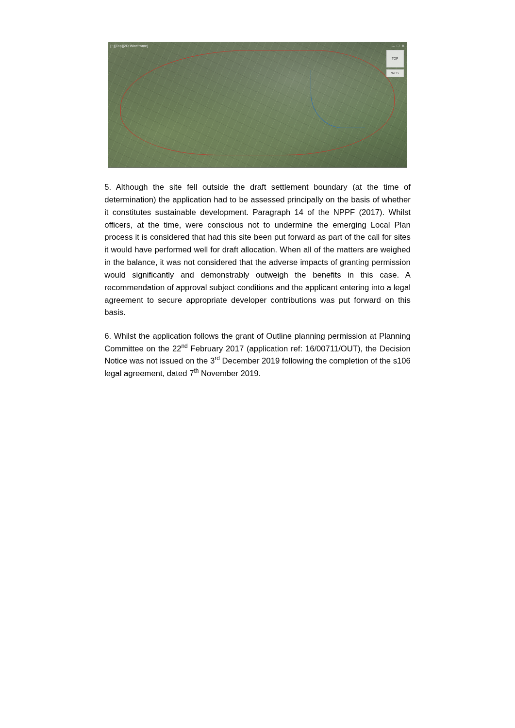[−][Top][2D Wireframe] – □ ✕ TOP WCS
5. Although the site fell outside the draft settlement boundary (at the time of determination) the application had to be assessed principally on the basis of whether it constitutes sustainable development. Paragraph 14 of the NPPF (2017). Whilst officers, at the time, were conscious not to undermine the emerging Local Plan process it is considered that had this site been put forward as part of the call for sites it would have performed well for draft allocation. When all of the matters are weighed in the balance, it was not considered that the adverse impacts of granting permission would significantly and demonstrably outweigh the benefits in this case. A recommendation of approval subject conditions and the applicant entering into a legal agreement to secure appropriate developer contributions was put forward on this basis.
6. Whilst the application follows the grant of Outline planning permission at Planning Committee on the 22nd February 2017 (application ref: 16/00711/OUT), the Decision Notice was not issued on the 3rd December 2019 following the completion of the s106 legal agreement, dated 7th November 2019.